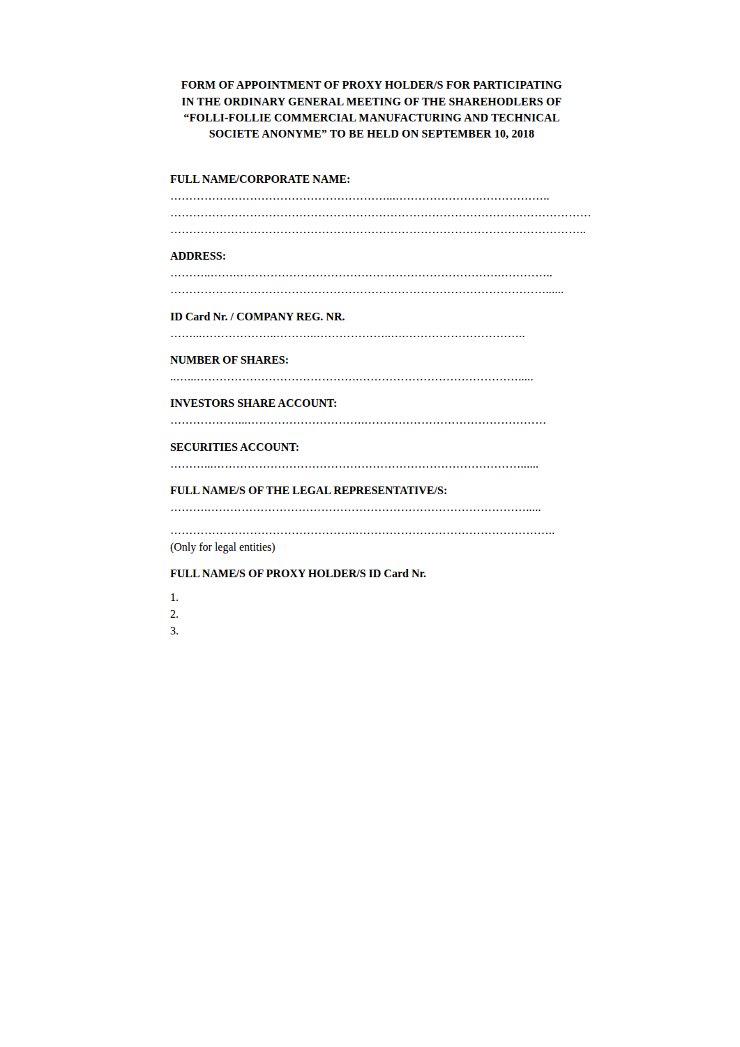Form of appointment of proxy holder/s for participating
in the ordinary general meeting of the sharehodlers of
“Folli-Follie Commercial Manufacturing and Technical
Societe Anonyme” to be held on September 10, 2018
FULL NAME/CORPORATE NAME:
…………………………………………………...…………………………………..
…………………………………………………………………………………………………
………………………………………………………………………………………………..
ADDRESS:
………..…….…………………………………………………………….…………..
………………………………………………………………………………………......
ID Card Nr. / COMPANY REG. NR.
……...………………..………..………………..….…………………………..
NUMBER OF SHARES:
..…...…………………………………….…………………………………….....
INVESTORS SHARE ACCOUNT:
………………...………………………….…………………………………………
SECURITIES ACCOUNT:
………...………………………………………………………………………......
FULL NAME/S OF THE LEGAL REPRESENTATIVE/S:
……….………………………………………………………………………….....
………………………………………….……………………………………………..
(Only for legal entities)
FULL NAME/S OF PROXY HOLDER/S ID Card Nr.
1.
2.
3.